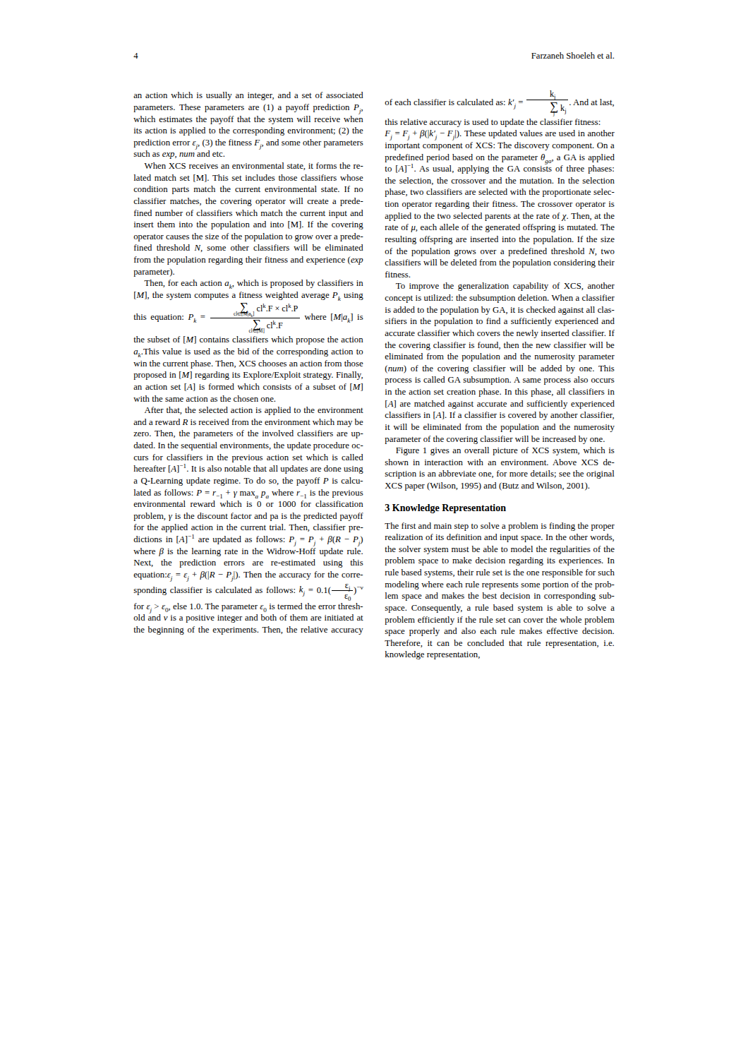4 Farzaneh Shoeleh et al.
an action which is usually an integer, and a set of associated parameters. These parameters are (1) a payoff prediction Pj, which estimates the payoff that the system will receive when its action is applied to the corresponding environment; (2) the prediction error εj, (3) the fitness Fj, and some other parameters such as exp, num and etc.
When XCS receives an environmental state, it forms the related match set [M]. This set includes those classifiers whose condition parts match the current environmental state. If no classifier matches, the covering operator will create a predefined number of classifiers which match the current input and insert them into the population and into [M]. If the covering operator causes the size of the population to grow over a predefined threshold N, some other classifiers will be eliminated from the population regarding their fitness and experience (exp parameter).
Then, for each action ak, which is proposed by classifiers in [M], the system computes a fitness weighted average Pk using this equation: Pk = ∑cl∈[M|ak] clk.F × clk.P∑cl∈[M] clk.F where [M|ak] is the subset of [M] contains classifiers which propose the action ak.This value is used as the bid of the corresponding action to win the current phase. Then, XCS chooses an action from those proposed in [M] regarding its Explore/Exploit strategy. Finally, an action set [A] is formed which consists of a subset of [M] with the same action as the chosen one.
After that, the selected action is applied to the environment and a reward R is received from the environment which may be zero. Then, the parameters of the involved classifiers are updated. In the sequential environments, the update procedure occurs for classifiers in the previous action set which is called hereafter [A]−1. It is also notable that all updates are done using a Q-Learning update regime. To do so, the payoff P is calculated as follows: P = r−1 + γ maxa pa where r−1 is the previous environmental reward which is 0 or 1000 for classification problem, γ is the discount factor and pa is the predicted payoff for the applied action in the current trial. Then, classifier predictions in [A]−1 are updated as follows: Pj = Pj + β(R − Pj) where β is the learning rate in the Widrow-Hoff update rule. Next, the prediction errors are re-estimated using this equation:εj = εj + β(|R − Pj|). Then the accuracy for the corresponding classifier is calculated as follows: kj = 0.1(εj ε0)−ν for εj > ε0, else 1.0. The parameter ε0 is termed the error threshold and ν is a positive integer and both of them are initiated at the beginning of the experiments. Then, the relative accuracy of each classifier is calculated as: k′j = kj∑j kj. And at last, this relative accuracy is used to update the classifier fitness:
Fj = Fj + β(|k′j − Fj|). These updated values are used in another important component of XCS: The discovery component. On a predefined period based on the parameter θga, a GA is applied to [A]−1. As usual, applying the GA consists of three phases: the selection, the crossover and the mutation. In the selection phase, two classifiers are selected with the proportionate selection operator regarding their fitness. The crossover operator is applied to the two selected parents at the rate of χ. Then, at the rate of μ, each allele of the generated offspring is mutated. The resulting offspring are inserted into the population. If the size of the population grows over a predefined threshold N, two classifiers will be deleted from the population considering their fitness.
To improve the generalization capability of XCS, another concept is utilized: the subsumption deletion. When a classifier is added to the population by GA, it is checked against all classifiers in the population to find a sufficiently experienced and accurate classifier which covers the newly inserted classifier. If the covering classifier is found, then the new classifier will be eliminated from the population and the numerosity parameter (num) of the covering classifier will be added by one. This process is called GA subsumption. A same process also occurs in the action set creation phase. In this phase, all classifiers in [A] are matched against accurate and sufficiently experienced classifiers in [A]. If a classifier is covered by another classifier, it will be eliminated from the population and the numerosity parameter of the covering classifier will be increased by one.
Figure 1 gives an overall picture of XCS system, which is shown in interaction with an environment. Above XCS description is an abbreviate one, for more details; see the original XCS paper (Wilson, 1995) and (Butz and Wilson, 2001).
3 Knowledge Representation
The first and main step to solve a problem is finding the proper realization of its definition and input space. In the other words, the solver system must be able to model the regularities of the problem space to make decision regarding its experiences. In rule based systems, their rule set is the one responsible for such modeling where each rule represents some portion of the problem space and makes the best decision in corresponding subspace. Consequently, a rule based system is able to solve a problem efficiently if the rule set can cover the whole problem space properly and also each rule makes effective decision. Therefore, it can be concluded that rule representation, i.e. knowledge representation,